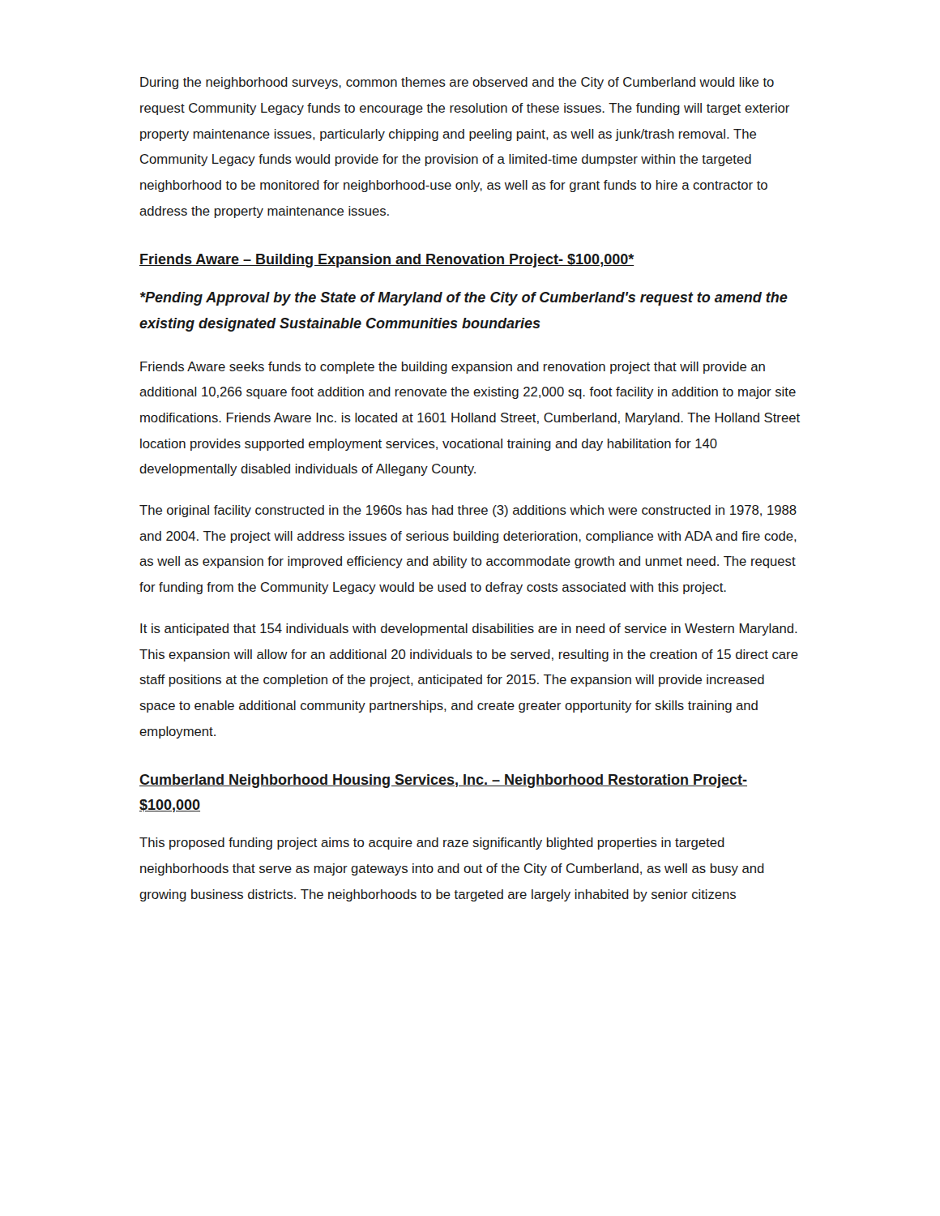During the neighborhood surveys, common themes are observed and the City of Cumberland would like to request Community Legacy funds to encourage the resolution of these issues. The funding will target exterior property maintenance issues, particularly chipping and peeling paint, as well as junk/trash removal. The Community Legacy funds would provide for the provision of a limited-time dumpster within the targeted neighborhood to be monitored for neighborhood-use only, as well as for grant funds to hire a contractor to address the property maintenance issues.
Friends Aware – Building Expansion and Renovation Project- $100,000*
*Pending Approval by the State of Maryland of the City of Cumberland's request to amend the existing designated Sustainable Communities boundaries
Friends Aware seeks funds to complete the building expansion and renovation project that will provide an additional 10,266 square foot addition and renovate the existing 22,000 sq. foot facility in addition to major site modifications. Friends Aware Inc. is located at 1601 Holland Street, Cumberland, Maryland. The Holland Street location provides supported employment services, vocational training and day habilitation for 140 developmentally disabled individuals of Allegany County.
The original facility constructed in the 1960s has had three (3) additions which were constructed in 1978, 1988 and 2004. The project will address issues of serious building deterioration, compliance with ADA and fire code, as well as expansion for improved efficiency and ability to accommodate growth and unmet need. The request for funding from the Community Legacy would be used to defray costs associated with this project.
It is anticipated that 154 individuals with developmental disabilities are in need of service in Western Maryland. This expansion will allow for an additional 20 individuals to be served, resulting in the creation of 15 direct care staff positions at the completion of the project, anticipated for 2015. The expansion will provide increased space to enable additional community partnerships, and create greater opportunity for skills training and employment.
Cumberland Neighborhood Housing Services, Inc. – Neighborhood Restoration Project- $100,000
This proposed funding project aims to acquire and raze significantly blighted properties in targeted neighborhoods that serve as major gateways into and out of the City of Cumberland, as well as busy and growing business districts. The neighborhoods to be targeted are largely inhabited by senior citizens